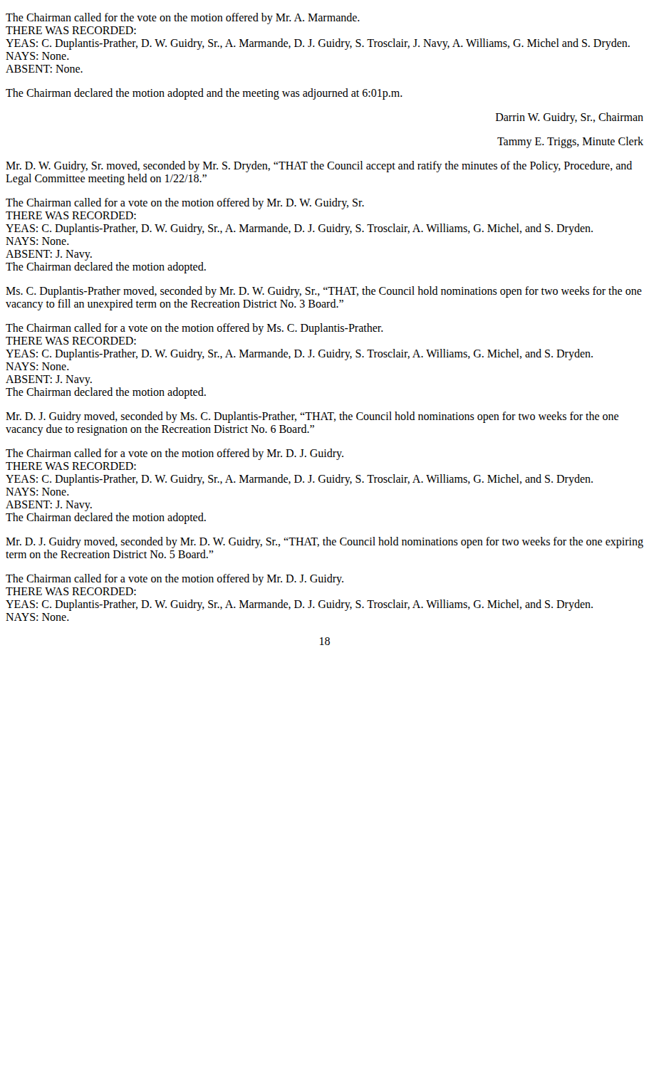The Chairman called for the vote on the motion offered by Mr. A. Marmande.
THERE WAS RECORDED:
YEAS: C. Duplantis-Prather, D. W. Guidry, Sr., A. Marmande, D. J. Guidry, S. Trosclair, J. Navy, A. Williams, G. Michel and S. Dryden.
NAYS: None.
ABSENT: None.
The Chairman declared the motion adopted and the meeting was adjourned at 6:01p.m.
Darrin W. Guidry, Sr., Chairman
Tammy E. Triggs, Minute Clerk
Mr. D. W. Guidry, Sr. moved, seconded by Mr. S. Dryden, “THAT the Council accept and ratify the minutes of the Policy, Procedure, and Legal Committee meeting held on 1/22/18.”
The Chairman called for a vote on the motion offered by Mr. D. W. Guidry, Sr.
THERE WAS RECORDED:
YEAS: C. Duplantis-Prather, D. W. Guidry, Sr., A. Marmande, D. J. Guidry, S. Trosclair, A. Williams, G. Michel, and S. Dryden.
NAYS: None.
ABSENT: J. Navy.
The Chairman declared the motion adopted.
Ms. C. Duplantis-Prather moved, seconded by Mr. D. W. Guidry, Sr., “THAT, the Council hold nominations open for two weeks for the one vacancy to fill an unexpired term on the Recreation District No. 3 Board.”
The Chairman called for a vote on the motion offered by Ms. C. Duplantis-Prather.
THERE WAS RECORDED:
YEAS: C. Duplantis-Prather, D. W. Guidry, Sr., A. Marmande, D. J. Guidry, S. Trosclair, A. Williams, G. Michel, and S. Dryden.
NAYS: None.
ABSENT: J. Navy.
The Chairman declared the motion adopted.
Mr. D. J. Guidry moved, seconded by Ms. C. Duplantis-Prather, “THAT, the Council hold nominations open for two weeks for the one vacancy due to resignation on the Recreation District No. 6 Board.”
The Chairman called for a vote on the motion offered by Mr. D. J. Guidry.
THERE WAS RECORDED:
YEAS: C. Duplantis-Prather, D. W. Guidry, Sr., A. Marmande, D. J. Guidry, S. Trosclair, A. Williams, G. Michel, and S. Dryden.
NAYS: None.
ABSENT: J. Navy.
The Chairman declared the motion adopted.
Mr. D. J. Guidry moved, seconded by Mr. D. W. Guidry, Sr., “THAT, the Council hold nominations open for two weeks for the one expiring term on the Recreation District No. 5 Board.”
The Chairman called for a vote on the motion offered by Mr. D. J. Guidry.
THERE WAS RECORDED:
YEAS: C. Duplantis-Prather, D. W. Guidry, Sr., A. Marmande, D. J. Guidry, S. Trosclair, A. Williams, G. Michel, and S. Dryden.
NAYS: None.
18